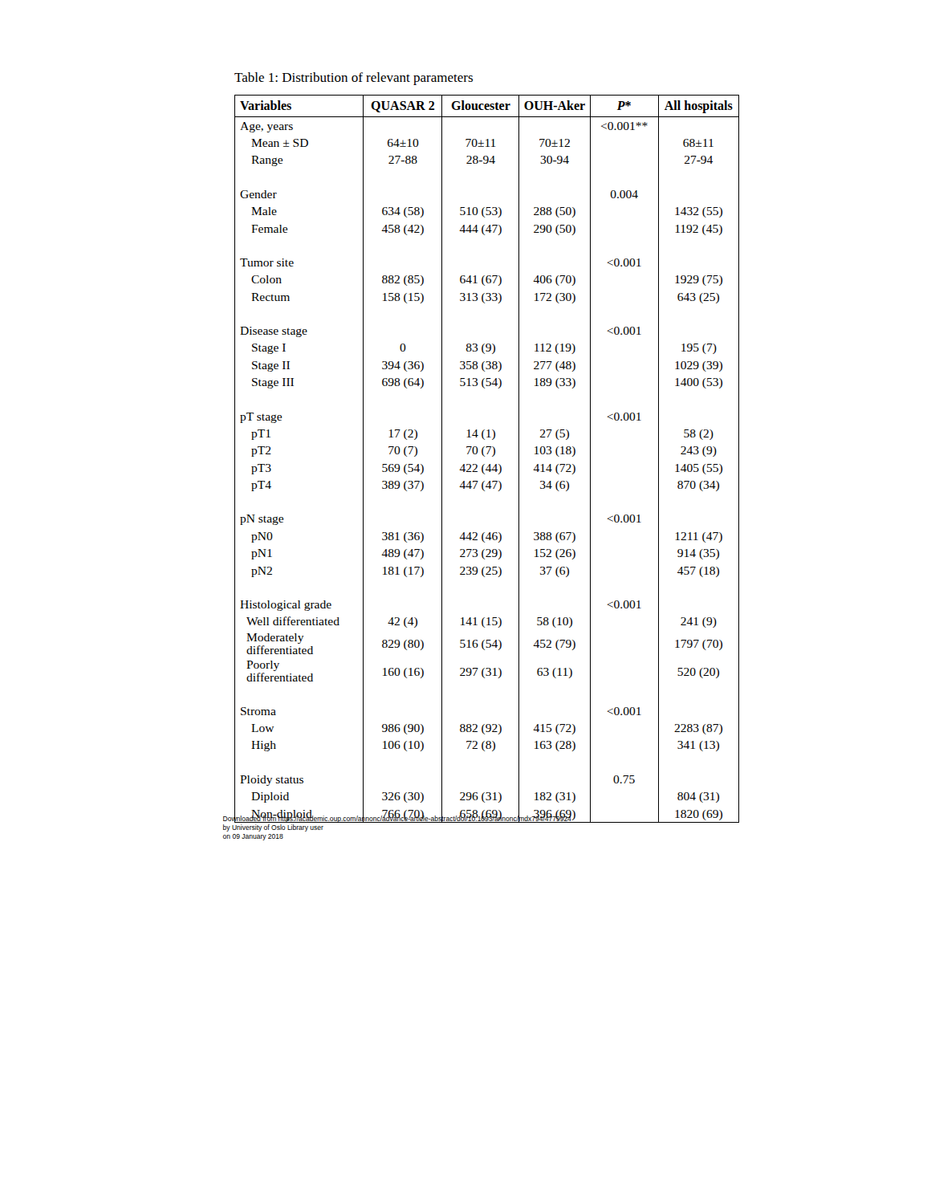Table 1: Distribution of relevant parameters
| Variables | QUASAR 2 | Gloucester | OUH-Aker | P * | All hospitals |
| --- | --- | --- | --- | --- | --- |
| Age, years | | | | <0.001** | |
| Mean ± SD | 64±10 | 70±11 | 70±12 | | 68±11 |
| Range | 27-88 | 28-94 | 30-94 | | 27-94 |
| Gender | | | | 0.004 | |
| Male | 634 (58) | 510 (53) | 288 (50) | | 1432 (55) |
| Female | 458 (42) | 444 (47) | 290 (50) | | 1192 (45) |
| Tumor site | | | | <0.001 | |
| Colon | 882 (85) | 641 (67) | 406 (70) | | 1929 (75) |
| Rectum | 158 (15) | 313 (33) | 172 (30) | | 643 (25) |
| Disease stage | | | | <0.001 | |
| Stage I | 0 | 83 (9) | 112 (19) | | 195 (7) |
| Stage II | 394 (36) | 358 (38) | 277 (48) | | 1029 (39) |
| Stage III | 698 (64) | 513 (54) | 189 (33) | | 1400 (53) |
| pT stage | | | | <0.001 | |
| pT1 | 17 (2) | 14 (1) | 27 (5) | | 58 (2) |
| pT2 | 70 (7) | 70 (7) | 103 (18) | | 243 (9) |
| pT3 | 569 (54) | 422 (44) | 414 (72) | | 1405 (55) |
| pT4 | 389 (37) | 447 (47) | 34 (6) | | 870 (34) |
| pN stage | | | | <0.001 | |
| pN0 | 381 (36) | 442 (46) | 388 (67) | | 1211 (47) |
| pN1 | 489 (47) | 273 (29) | 152 (26) | | 914 (35) |
| pN2 | 181 (17) | 239 (25) | 37 (6) | | 457 (18) |
| Histological grade | | | | <0.001 | |
| Well differentiated | 42 (4) | 141 (15) | 58 (10) | | 241 (9) |
| Moderately differentiated | 829 (80) | 516 (54) | 452 (79) | | 1797 (70) |
| Poorly differentiated | 160 (16) | 297 (31) | 63 (11) | | 520 (20) |
| Stroma | | | | <0.001 | |
| Low | 986 (90) | 882 (92) | 415 (72) | | 2283 (87) |
| High | 106 (10) | 72 (8) | 163 (28) | | 341 (13) |
| Ploidy status | | | | 0.75 | |
| Diploid | 326 (30) | 296 (31) | 182 (31) | | 804 (31) |
| Non-diploid | 766 (70) | 658 (69) | 396 (69) | | 1820 (69) |
Downloaded from https://academic.oup.com/annonc/advance-article-abstract/doi/10.1093/annonc/mdx794/4779924
by University of Oslo Library user
on 09 January 2018